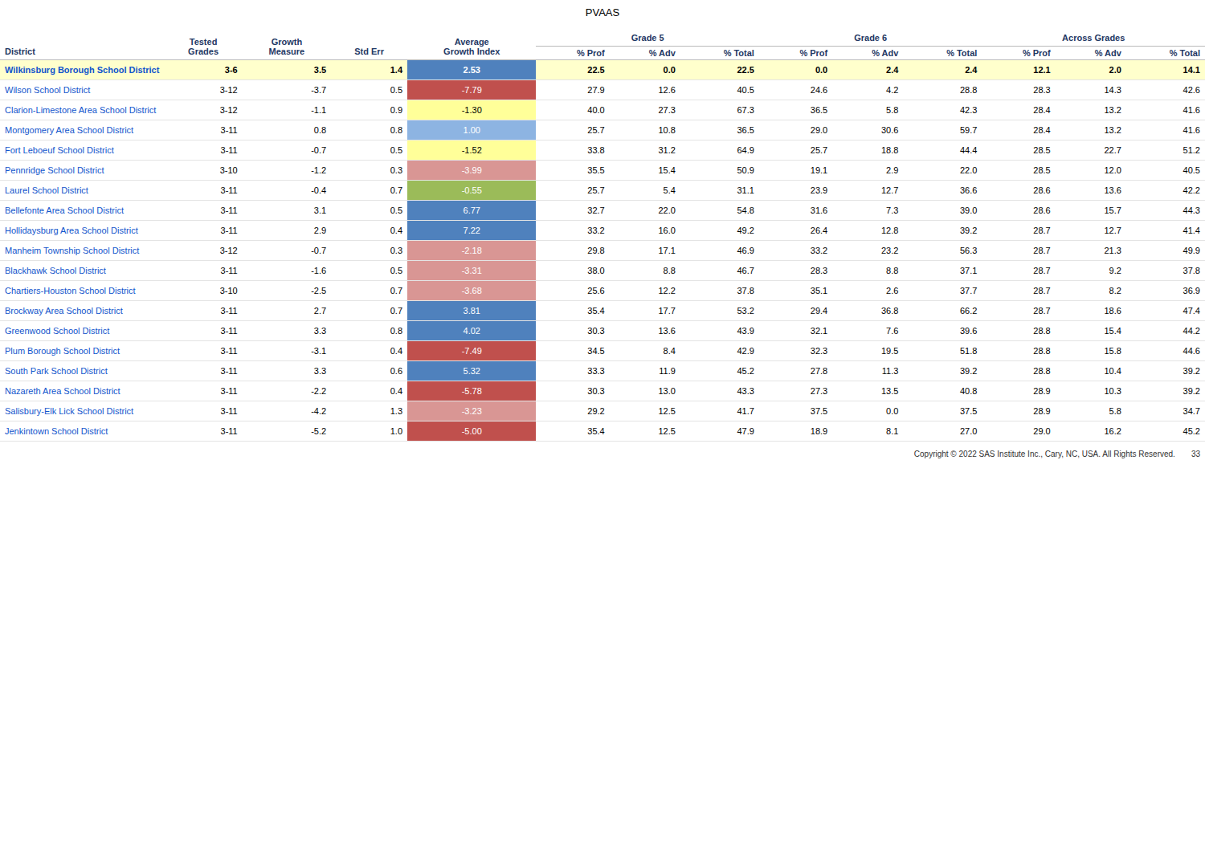PVAAS
| District | Tested Grades | Growth Measure | Std Err | Average Growth Index | Grade 5 | Grade 6 | Across Grades |
| --- | --- | --- | --- | --- | --- | --- | --- |
| % Prof | % Adv | % Total | % Prof | % Adv | % Total | % Prof | % Adv | % Total |
| Wilkinsburg Borough School District | 3-6 | 3.5 | 1.4 | 2.53 | 22.5 | 0.0 | 22.5 | 0.0 | 2.4 | 2.4 | 12.1 | 2.0 | 14.1 |
| Wilson School District | 3-12 | -3.7 | 0.5 | -7.79 | 27.9 | 12.6 | 40.5 | 24.6 | 4.2 | 28.8 | 28.3 | 14.3 | 42.6 |
| Clarion-Limestone Area School District | 3-12 | -1.1 | 0.9 | -1.30 | 40.0 | 27.3 | 67.3 | 36.5 | 5.8 | 42.3 | 28.4 | 13.2 | 41.6 |
| Montgomery Area School District | 3-11 | 0.8 | 0.8 | 1.00 | 25.7 | 10.8 | 36.5 | 29.0 | 30.6 | 59.7 | 28.4 | 13.2 | 41.6 |
| Fort Leboeuf School District | 3-11 | -0.7 | 0.5 | -1.52 | 33.8 | 31.2 | 64.9 | 25.7 | 18.8 | 44.4 | 28.5 | 22.7 | 51.2 |
| Pennridge School District | 3-10 | -1.2 | 0.3 | -3.99 | 35.5 | 15.4 | 50.9 | 19.1 | 2.9 | 22.0 | 28.5 | 12.0 | 40.5 |
| Laurel School District | 3-11 | -0.4 | 0.7 | -0.55 | 25.7 | 5.4 | 31.1 | 23.9 | 12.7 | 36.6 | 28.6 | 13.6 | 42.2 |
| Bellefonte Area School District | 3-11 | 3.1 | 0.5 | 6.77 | 32.7 | 22.0 | 54.8 | 31.6 | 7.3 | 39.0 | 28.6 | 15.7 | 44.3 |
| Hollidaysburg Area School District | 3-11 | 2.9 | 0.4 | 7.22 | 33.2 | 16.0 | 49.2 | 26.4 | 12.8 | 39.2 | 28.7 | 12.7 | 41.4 |
| Manheim Township School District | 3-12 | -0.7 | 0.3 | -2.18 | 29.8 | 17.1 | 46.9 | 33.2 | 23.2 | 56.3 | 28.7 | 21.3 | 49.9 |
| Blackhawk School District | 3-11 | -1.6 | 0.5 | -3.31 | 38.0 | 8.8 | 46.7 | 28.3 | 8.8 | 37.1 | 28.7 | 9.2 | 37.8 |
| Chartiers-Houston School District | 3-10 | -2.5 | 0.7 | -3.68 | 25.6 | 12.2 | 37.8 | 35.1 | 2.6 | 37.7 | 28.7 | 8.2 | 36.9 |
| Brockway Area School District | 3-11 | 2.7 | 0.7 | 3.81 | 35.4 | 17.7 | 53.2 | 29.4 | 36.8 | 66.2 | 28.7 | 18.6 | 47.4 |
| Greenwood School District | 3-11 | 3.3 | 0.8 | 4.02 | 30.3 | 13.6 | 43.9 | 32.1 | 7.6 | 39.6 | 28.8 | 15.4 | 44.2 |
| Plum Borough School District | 3-11 | -3.1 | 0.4 | -7.49 | 34.5 | 8.4 | 42.9 | 32.3 | 19.5 | 51.8 | 28.8 | 15.8 | 44.6 |
| South Park School District | 3-11 | 3.3 | 0.6 | 5.32 | 33.3 | 11.9 | 45.2 | 27.8 | 11.3 | 39.2 | 28.8 | 10.4 | 39.2 |
| Nazareth Area School District | 3-11 | -2.2 | 0.4 | -5.78 | 30.3 | 13.0 | 43.3 | 27.3 | 13.5 | 40.8 | 28.9 | 10.3 | 39.2 |
| Salisbury-Elk Lick School District | 3-11 | -4.2 | 1.3 | -3.23 | 29.2 | 12.5 | 41.7 | 37.5 | 0.0 | 37.5 | 28.9 | 5.8 | 34.7 |
| Jenkintown School District | 3-11 | -5.2 | 1.0 | -5.00 | 35.4 | 12.5 | 47.9 | 18.9 | 8.1 | 27.0 | 29.0 | 16.2 | 45.2 |
33 Copyright © 2022 SAS Institute Inc., Cary, NC, USA. All Rights Reserved.